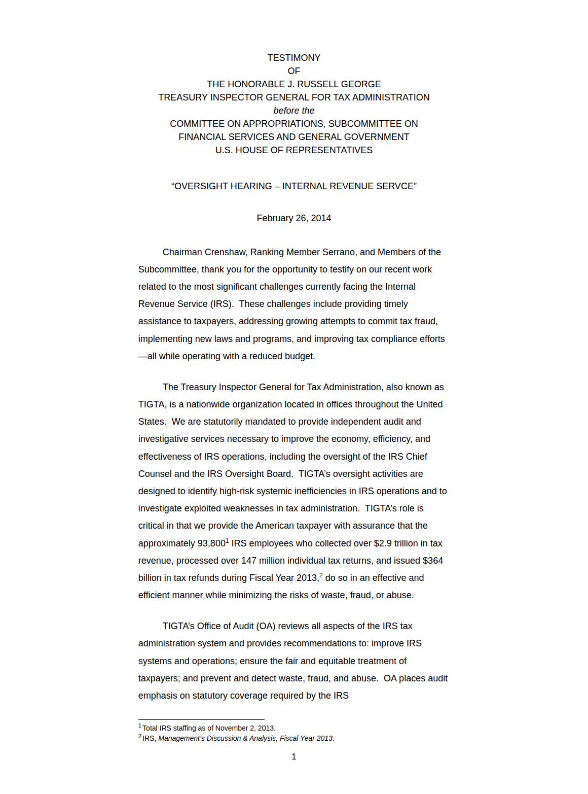TESTIMONY
OF
THE HONORABLE J. RUSSELL GEORGE
TREASURY INSPECTOR GENERAL FOR TAX ADMINISTRATION
before the
COMMITTEE ON APPROPRIATIONS, SUBCOMMITTEE ON
FINANCIAL SERVICES AND GENERAL GOVERNMENT
U.S. HOUSE OF REPRESENTATIVES
“OVERSIGHT HEARING – INTERNAL REVENUE SERVCE”
February 26, 2014
Chairman Crenshaw, Ranking Member Serrano, and Members of the Subcommittee, thank you for the opportunity to testify on our recent work related to the most significant challenges currently facing the Internal Revenue Service (IRS). These challenges include providing timely assistance to taxpayers, addressing growing attempts to commit tax fraud, implementing new laws and programs, and improving tax compliance efforts—all while operating with a reduced budget.
The Treasury Inspector General for Tax Administration, also known as TIGTA, is a nationwide organization located in offices throughout the United States. We are statutorily mandated to provide independent audit and investigative services necessary to improve the economy, efficiency, and effectiveness of IRS operations, including the oversight of the IRS Chief Counsel and the IRS Oversight Board. TIGTA’s oversight activities are designed to identify high-risk systemic inefficiencies in IRS operations and to investigate exploited weaknesses in tax administration. TIGTA’s role is critical in that we provide the American taxpayer with assurance that the approximately 93,8001 IRS employees who collected over $2.9 trillion in tax revenue, processed over 147 million individual tax returns, and issued $364 billion in tax refunds during Fiscal Year 2013,2 do so in an effective and efficient manner while minimizing the risks of waste, fraud, or abuse.
TIGTA’s Office of Audit (OA) reviews all aspects of the IRS tax administration system and provides recommendations to: improve IRS systems and operations; ensure the fair and equitable treatment of taxpayers; and prevent and detect waste, fraud, and abuse. OA places audit emphasis on statutory coverage required by the IRS
1Total IRS staffing as of November 2, 2013.
2IRS, Management’s Discussion & Analysis, Fiscal Year 2013.
1